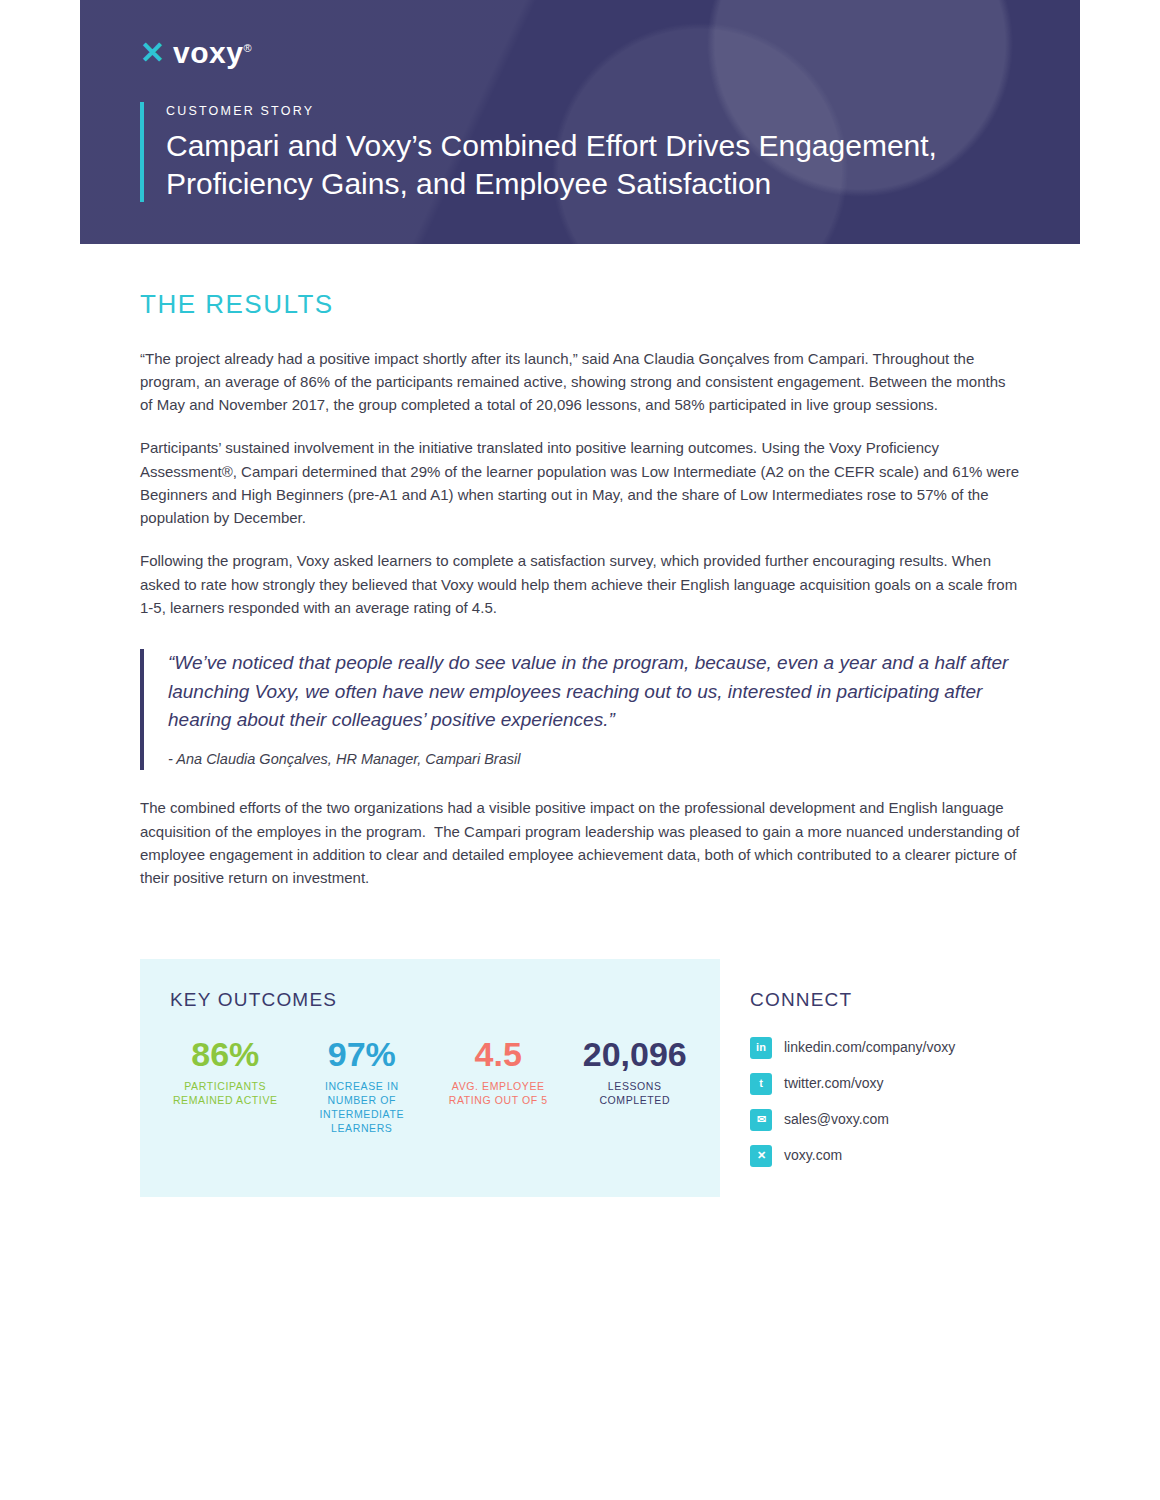✕ voxy®
Customer Story
Campari and Voxy’s Combined Effort Drives Engagement,
Proficiency Gains, and Employee Satisfaction
The Results
“The project already had a positive impact shortly after its launch,” said Ana Claudia Gonçalves from Campari. Throughout the program, an average of 86% of the participants remained active, showing strong and consistent engagement. Between the months of May and November 2017, the group completed a total of 20,096 lessons, and 58% participated in live group sessions.
Participants’ sustained involvement in the initiative translated into positive learning outcomes. Using the Voxy Proficiency Assessment®, Campari determined that 29% of the learner population was Low Intermediate (A2 on the CEFR scale) and 61% were Beginners and High Beginners (pre-A1 and A1) when starting out in May, and the share of Low Intermediates rose to 57% of the population by December.
Following the program, Voxy asked learners to complete a satisfaction survey, which provided further encouraging results. When asked to rate how strongly they believed that Voxy would help them achieve their English language acquisition goals on a scale from 1-5, learners responded with an average rating of 4.5.
“We’ve noticed that people really do see value in the program, because, even a year and a half after launching Voxy, we often have new employees reaching out to us, interested in participating after hearing about their colleagues’ positive experiences.”
- Ana Claudia Gonçalves, HR Manager, Campari Brasil
The combined efforts of the two organizations had a visible positive impact on the professional development and English language acquisition of the employes in the program. The Campari program leadership was pleased to gain a more nuanced understanding of employee engagement in addition to clear and detailed employee achievement data, both of which contributed to a clearer picture of their positive return on investment.
Key Outcomes
86%
Participants
remained active
97%
Increase in number of
intermediate learners
4.5
Avg. employee
rating out of 5
20,096
Lessons completed
Connect
in linkedin.com/company/voxy
ttwitter.com/voxy
✉sales@voxy.com
✕voxy.com